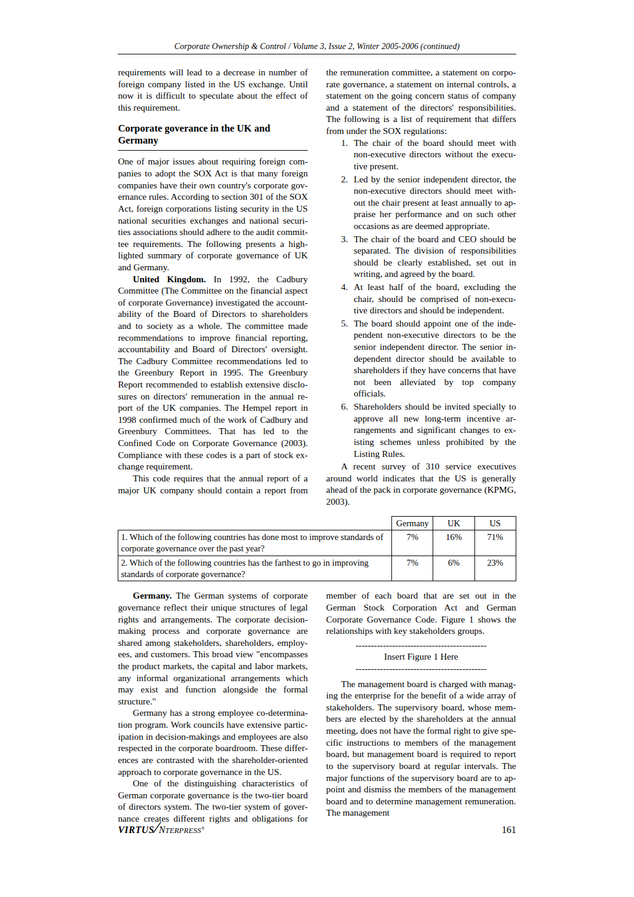Corporate Ownership & Control / Volume 3, Issue 2, Winter 2005-2006 (continued)
requirements will lead to a decrease in number of foreign company listed in the US exchange. Until now it is difficult to speculate about the effect of this requirement.
Corporate goverance in the UK and Germany
One of major issues about requiring foreign companies to adopt the SOX Act is that many foreign companies have their own country's corporate governance rules. According to section 301 of the SOX Act, foreign corporations listing security in the US national securities exchanges and national securities associations should adhere to the audit committee requirements. The following presents a highlighted summary of corporate governance of UK and Germany.
United Kingdom. In 1992, the Cadbury Committee (The Committee on the financial aspect of corporate Governance) investigated the accountability of the Board of Directors to shareholders and to society as a whole. The committee made recommendations to improve financial reporting, accountability and Board of Directors' oversight. The Cadbury Committee recommendations led to the Greenbury Report in 1995. The Greenbury Report recommended to establish extensive disclosures on directors' remuneration in the annual report of the UK companies. The Hempel report in 1998 confirmed much of the work of Cadbury and Greenbury Committees. That has led to the Confined Code on Corporate Governance (2003). Compliance with these codes is a part of stock exchange requirement.
This code requires that the annual report of a major UK company should contain a report from the remuneration committee, a statement on corporate governance, a statement on internal controls, a statement on the going concern status of company and a statement of the directors' responsibilities. The following is a list of requirement that differs from under the SOX regulations:
The chair of the board should meet with non-executive directors without the executive present.
Led by the senior independent director, the non-executive directors should meet without the chair present at least annually to appraise her performance and on such other occasions as are deemed appropriate.
The chair of the board and CEO should be separated. The division of responsibilities should be clearly established, set out in writing, and agreed by the board.
At least half of the board, excluding the chair, should be comprised of non-executive directors and should be independent.
The board should appoint one of the independent non-executive directors to be the senior independent director. The senior independent director should be available to shareholders if they have concerns that have not been alleviated by top company officials.
Shareholders should be invited specially to approve all new long-term incentive arrangements and significant changes to existing schemes unless prohibited by the Listing Rules.
A recent survey of 310 service executives around world indicates that the US is generally ahead of the pack in corporate governance (KPMG, 2003).
| | Germany | UK | US |
| --- | --- | --- | --- |
| 1. Which of the following countries has done most to improve standards of corporate governance over the past year? | 7% | 16% | 71% |
| 2. Which of the following countries has the farthest to go in improving standards of corporate governance? | 7% | 6% | 23% |
Germany. The German systems of corporate governance reflect their unique structures of legal rights and arrangements. The corporate decision-making process and corporate governance are shared among stakeholders, shareholders, employees, and customers. This broad view "encompasses the product markets, the capital and labor markets, any informal organizational arrangements which may exist and function alongside the formal structure."
Germany has a strong employee co-determination program. Work councils have extensive participation in decision-makings and employees are also respected in the corporate boardroom. These differences are contrasted with the shareholder-oriented approach to corporate governance in the US.
One of the distinguishing characteristics of German corporate governance is the two-tier board of directors system. The two-tier system of governance creates different rights and obligations for member of each board that are set out in the German Stock Corporation Act and German Corporate Governance Code. Figure 1 shows the relationships with key stakeholders groups.
-------------------------------------------
Insert Figure 1 Here
-------------------------------------------
The management board is charged with managing the enterprise for the benefit of a wide array of stakeholders. The supervisory board, whose members are elected by the shareholders at the annual meeting, does not have the formal right to give specific instructions to members of the management board, but management board is required to report to the supervisory board at regular intervals. The major functions of the supervisory board are to appoint and dismiss the members of the management board and to determine management remuneration. The management
VIRTUS⁄NTERPRESS®
161